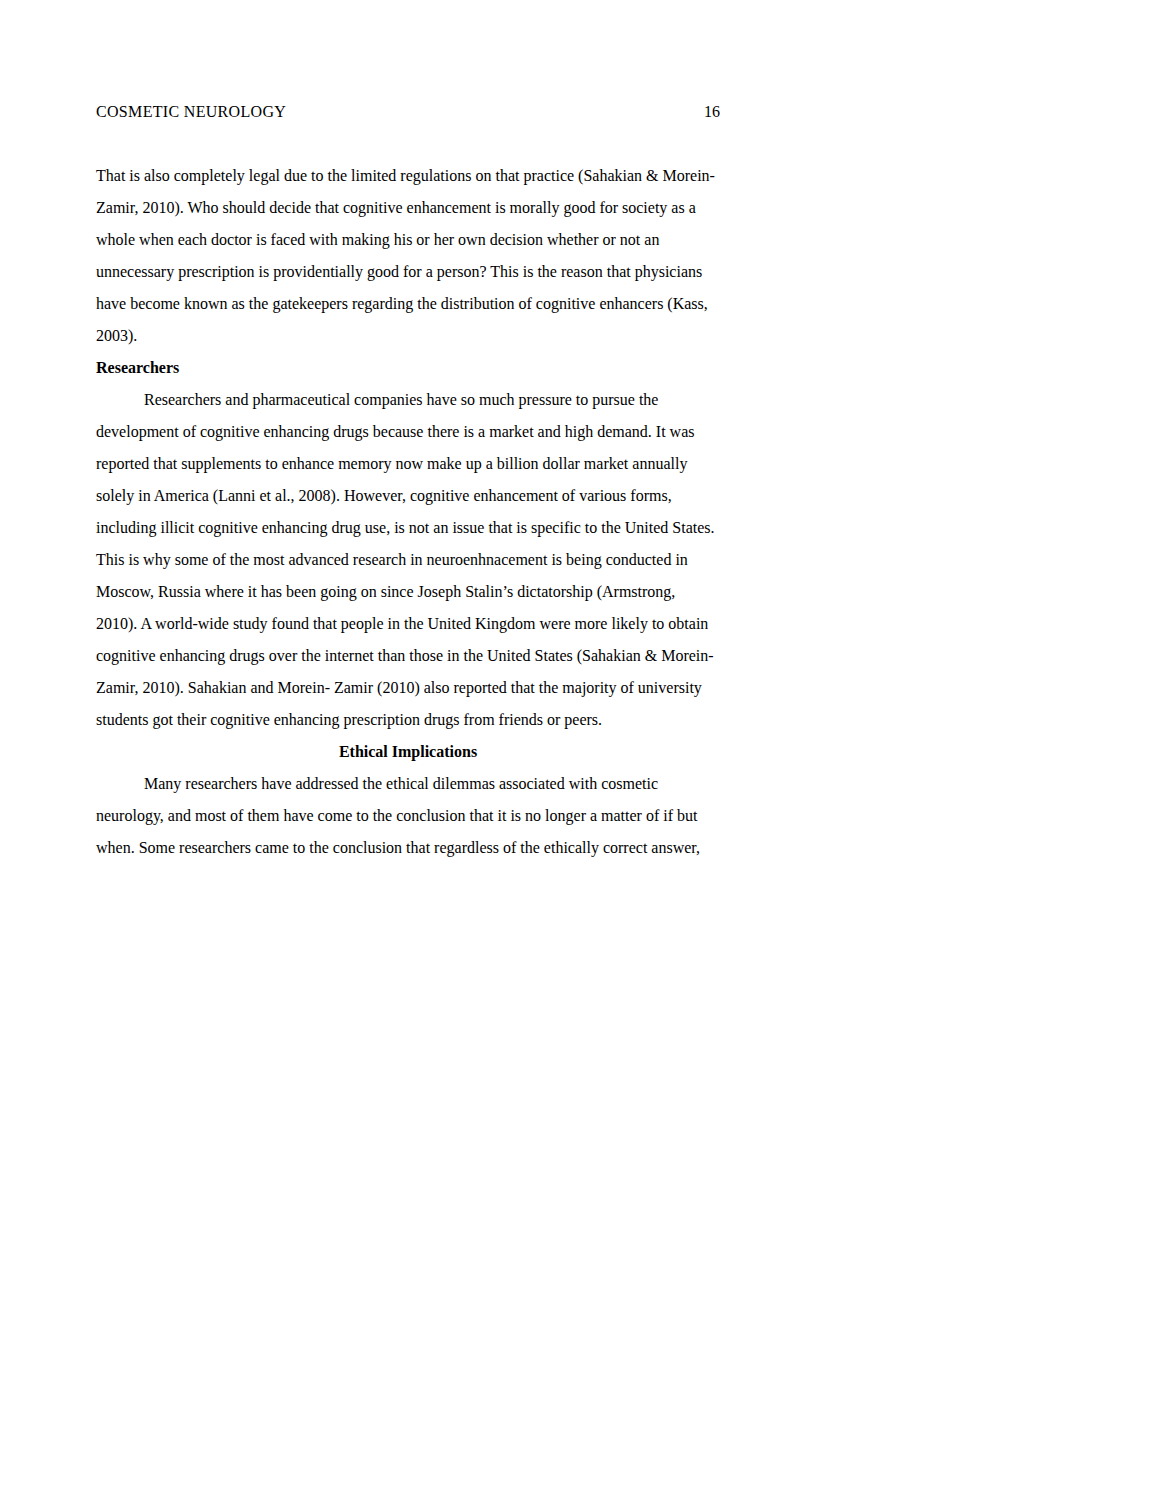Cosmetic Neurology 16
That is also completely legal due to the limited regulations on that practice (Sahakian & Morein-Zamir, 2010). Who should decide that cognitive enhancement is morally good for society as a whole when each doctor is faced with making his or her own decision whether or not an unnecessary prescription is providentially good for a person? This is the reason that physicians have become known as the gatekeepers regarding the distribution of cognitive enhancers (Kass, 2003).
Researchers
Researchers and pharmaceutical companies have so much pressure to pursue the development of cognitive enhancing drugs because there is a market and high demand. It was reported that supplements to enhance memory now make up a billion dollar market annually solely in America (Lanni et al., 2008). However, cognitive enhancement of various forms, including illicit cognitive enhancing drug use, is not an issue that is specific to the United States. This is why some of the most advanced research in neuroenhnacement is being conducted in Moscow, Russia where it has been going on since Joseph Stalin’s dictatorship (Armstrong, 2010). A world-wide study found that people in the United Kingdom were more likely to obtain cognitive enhancing drugs over the internet than those in the United States (Sahakian & Morein-Zamir, 2010). Sahakian and Morein- Zamir (2010) also reported that the majority of university students got their cognitive enhancing prescription drugs from friends or peers.
Ethical Implications
Many researchers have addressed the ethical dilemmas associated with cosmetic neurology, and most of them have come to the conclusion that it is no longer a matter of if but when. Some researchers came to the conclusion that regardless of the ethically correct answer,